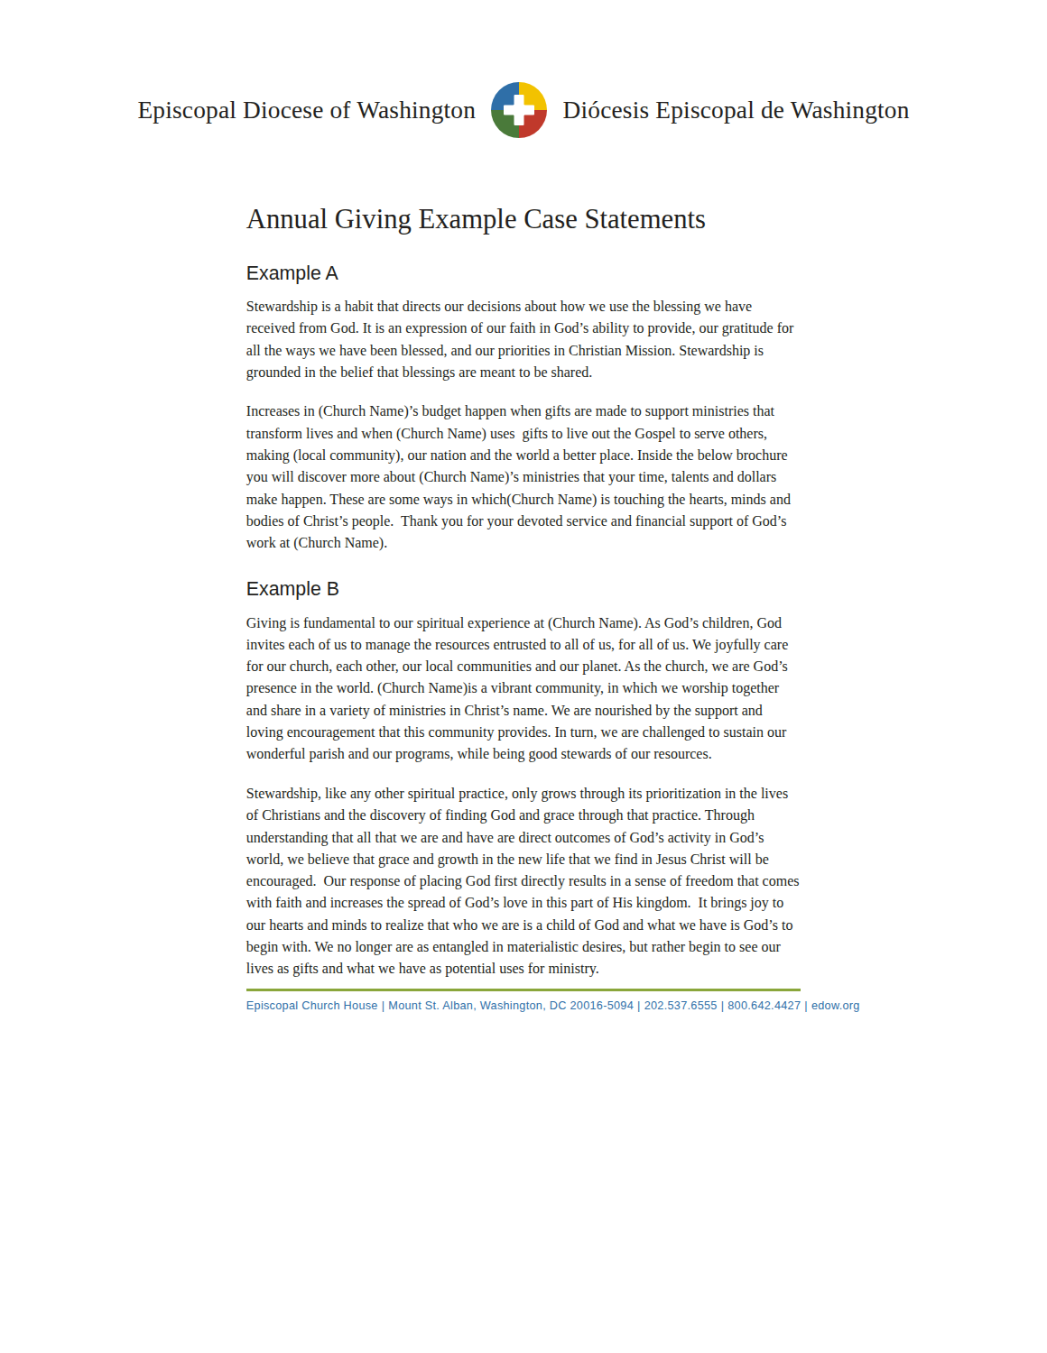Episcopal Diocese of Washington Diócesis Episcopal de Washington
Annual Giving Example Case Statements
Example A
Stewardship is a habit that directs our decisions about how we use the blessing we have received from God. It is an expression of our faith in God’s ability to provide, our gratitude for all the ways we have been blessed, and our priorities in Christian Mission. Stewardship is grounded in the belief that blessings are meant to be shared.
Increases in (Church Name)’s budget happen when gifts are made to support ministries that transform lives and when (Church Name) uses gifts to live out the Gospel to serve others, making (local community), our nation and the world a better place. Inside the below brochure you will discover more about (Church Name)’s ministries that your time, talents and dollars make happen. These are some ways in which(Church Name) is touching the hearts, minds and bodies of Christ’s people. Thank you for your devoted service and financial support of God’s work at (Church Name).
Example B
Giving is fundamental to our spiritual experience at (Church Name). As God’s children, God invites each of us to manage the resources entrusted to all of us, for all of us. We joyfully care for our church, each other, our local communities and our planet. As the church, we are God’s presence in the world. (Church Name)is a vibrant community, in which we worship together and share in a variety of ministries in Christ’s name. We are nourished by the support and loving encouragement that this community provides. In turn, we are challenged to sustain our wonderful parish and our programs, while being good stewards of our resources.
Stewardship, like any other spiritual practice, only grows through its prioritization in the lives of Christians and the discovery of finding God and grace through that practice. Through understanding that all that we are and have are direct outcomes of God’s activity in God’s world, we believe that grace and growth in the new life that we find in Jesus Christ will be encouraged. Our response of placing God first directly results in a sense of freedom that comes with faith and increases the spread of God’s love in this part of His kingdom. It brings joy to our hearts and minds to realize that who we are is a child of God and what we have is God’s to begin with. We no longer are as entangled in materialistic desires, but rather begin to see our lives as gifts and what we have as potential uses for ministry.
Episcopal Church House|Mount St. Alban, Washington, DC 20016-5094|202.537.6555|800.642.4427|edow.org